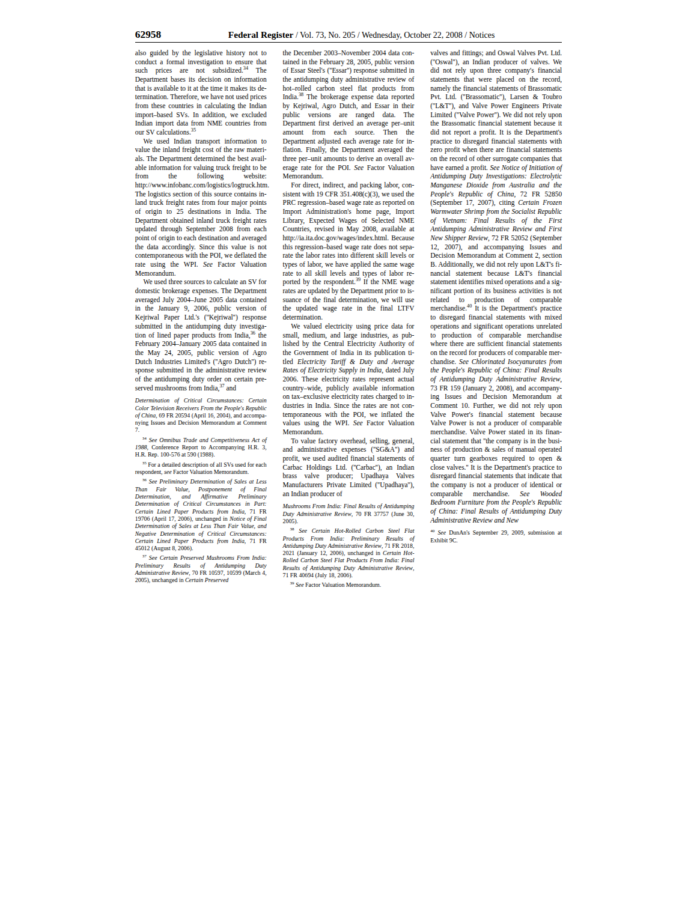62958
Federal Register / Vol. 73, No. 205 / Wednesday, October 22, 2008 / Notices
also guided by the legislative history not to conduct a formal investigation to ensure that such prices are not subsidized.34 The Department bases its decision on information that is available to it at the time it makes its determination. Therefore, we have not used prices from these countries in calculating the Indian import–based SVs. In addition, we excluded Indian import data from NME countries from our SV calculations.35
We used Indian transport information to value the inland freight cost of the raw materials. The Department determined the best available information for valuing truck freight to be from the following website: http://www.infobanc.com/logistics/logtruck.htm. The logistics section of this source contains inland truck freight rates from four major points of origin to 25 destinations in India. The Department obtained inland truck freight rates updated through September 2008 from each point of origin to each destination and averaged the data accordingly. Since this value is not contemporaneous with the POI, we deflated the rate using the WPI. See Factor Valuation Memorandum.
We used three sources to calculate an SV for domestic brokerage expenses. The Department averaged July 2004–June 2005 data contained in the January 9, 2006, public version of Kejriwal Paper Ltd.'s (''Kejriwal'') response submitted in the antidumping duty investigation of lined paper products from India,36 the February 2004–January 2005 data contained in the May 24, 2005, public version of Agro Dutch Industries Limited's (''Agro Dutch'') response submitted in the administrative review of the antidumping duty order on certain preserved mushrooms from India,37 and
Determination of Critical Circumstances: Certain Color Television Receivers From the People's Republic of China, 69 FR 20594 (April 16, 2004), and accompanying Issues and Decision Memorandum at Comment 7.
34 See Omnibus Trade and Competitiveness Act of 1988, Conference Report to Accompanying H.R. 3, H.R. Rep. 100-576 at 590 (1988).
35 For a detailed description of all SVs used for each respondent, see Factor Valuation Memorandum.
36 See Preliminary Determination of Sales at Less Than Fair Value, Postponement of Final Determination, and Affirmative Preliminary Determination of Critical Circumstances in Part: Certain Lined Paper Products from India, 71 FR 19706 (April 17, 2006), unchanged in Notice of Final Determination of Sales at Less Than Fair Value, and Negative Determination of Critical Circumstances: Certain Lined Paper Products from India, 71 FR 45012 (August 8, 2006).
37 See Certain Preserved Mushrooms From India: Preliminary Results of Antidumping Duty Administrative Review, 70 FR 10597, 10599 (March 4, 2005), unchanged in Certain Preserved
the December 2003–November 2004 data contained in the February 28, 2005, public version of Essar Steel's (''Essar'') response submitted in the antidumping duty administrative review of hot–rolled carbon steel flat products from India.38 The brokerage expense data reported by Kejriwal, Agro Dutch, and Essar in their public versions are ranged data. The Department first derived an average per–unit amount from each source. Then the Department adjusted each average rate for inflation. Finally, the Department averaged the three per–unit amounts to derive an overall average rate for the POI. See Factor Valuation Memorandum.
For direct, indirect, and packing labor, consistent with 19 CFR 351.408(c)(3), we used the PRC regression–based wage rate as reported on Import Administration's home page, Import Library, Expected Wages of Selected NME Countries, revised in May 2008, available at http://ia.ita.doc.gov/wages/index.html. Because this regression–based wage rate does not separate the labor rates into different skill levels or types of labor, we have applied the same wage rate to all skill levels and types of labor reported by the respondent.39 If the NME wage rates are updated by the Department prior to issuance of the final determination, we will use the updated wage rate in the final LTFV determination.
We valued electricity using price data for small, medium, and large industries, as published by the Central Electricity Authority of the Government of India in its publication titled Electricity Tariff & Duty and Average Rates of Electricity Supply in India, dated July 2006. These electricity rates represent actual country–wide, publicly available information on tax–exclusive electricity rates charged to industries in India. Since the rates are not contemporaneous with the POI, we inflated the values using the WPI. See Factor Valuation Memorandum.
To value factory overhead, selling, general, and administrative expenses (''SG&A'') and profit, we used audited financial statements of Carbac Holdings Ltd. (''Carbac''), an Indian brass valve producer; Upadhaya Valves Manufacturers Private Limited (''Upadhaya''), an Indian producer of
Mushrooms From India: Final Results of Antidumping Duty Administrative Review, 70 FR 37757 (June 30, 2005).
38 See Certain Hot-Rolled Carbon Steel Flat Products From India: Preliminary Results of Antidumping Duty Administrative Review, 71 FR 2018, 2021 (January 12, 2006), unchanged in Certain Hot-Rolled Carbon Steel Flat Products From India: Final Results of Antidumping Duty Administrative Review, 71 FR 40694 (July 18, 2006).
39 See Factor Valuation Memorandum.
valves and fittings; and Oswal Valves Pvt. Ltd. (''Oswal''), an Indian producer of valves. We did not rely upon three company's financial statements that were placed on the record, namely the financial statements of Brassomatic Pvt. Ltd. (''Brassomatic''), Larsen & Toubro (''L&T''), and Valve Power Engineers Private Limited (''Valve Power''). We did not rely upon the Brassomatic financial statement because it did not report a profit. It is the Department's practice to disregard financial statements with zero profit when there are financial statements on the record of other surrogate companies that have earned a profit. See Notice of Initiation of Antidumping Duty Investigations: Electrolytic Manganese Dioxide from Australia and the People's Republic of China, 72 FR 52850 (September 17, 2007), citing Certain Frozen Warmwater Shrimp from the Socialist Republic of Vietnam: Final Results of the First Antidumping Administrative Review and First New Shipper Review, 72 FR 52052 (September 12, 2007), and accompanying Issues and Decision Memorandum at Comment 2, section B. Additionally, we did not rely upon L&T's financial statement because L&T's financial statement identifies mixed operations and a significant portion of its business activities is not related to production of comparable merchandise.40 It is the Department's practice to disregard financial statements with mixed operations and significant operations unrelated to production of comparable merchandise where there are sufficient financial statements on the record for producers of comparable merchandise. See Chlorinated Isocyanurates from the People's Republic of China: Final Results of Antidumping Duty Administrative Review, 73 FR 159 (January 2, 2008), and accompanying Issues and Decision Memorandum at Comment 10. Further, we did not rely upon Valve Power's financial statement because Valve Power is not a producer of comparable merchandise. Valve Power stated in its financial statement that ''the company is in the business of production & sales of manual operated quarter turn gearboxes required to open & close valves.'' It is the Department's practice to disregard financial statements that indicate that the company is not a producer of identical or comparable merchandise. See Wooded Bedroom Furniture from the People's Republic of China: Final Results of Antidumping Duty Administrative Review and New
40 See DunAn's September 29, 2009, submission at Exhibit 9C.